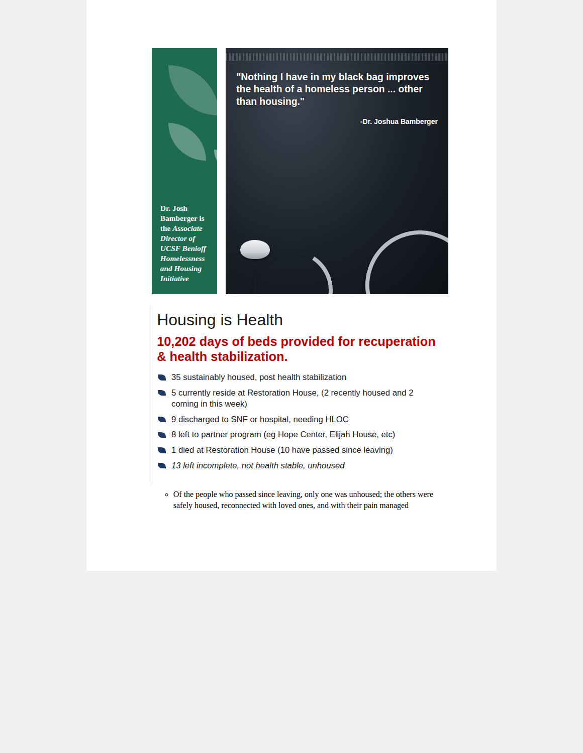Dr. Josh Bamberger is the Associate Director of UCSF Benioff Homelessness and Housing Initiative
"Nothing I have in my black bag improves the health of a homeless person ... other than housing."
-Dr. Joshua Bamberger
Housing is Health
10,202 days of beds provided for recuperation & health stabilization.
35 sustainably housed, post health stabilization
5 currently reside at Restoration House, (2 recently housed and 2 coming in this week)
9 discharged to SNF or hospital, needing HLOC
8 left to partner program (eg Hope Center, Elijah House, etc)
1 died at Restoration House (10 have passed since leaving)
13 left incomplete, not health stable, unhoused
Of the people who passed since leaving, only one was unhoused; the others were safely housed, reconnected with loved ones, and with their pain managed